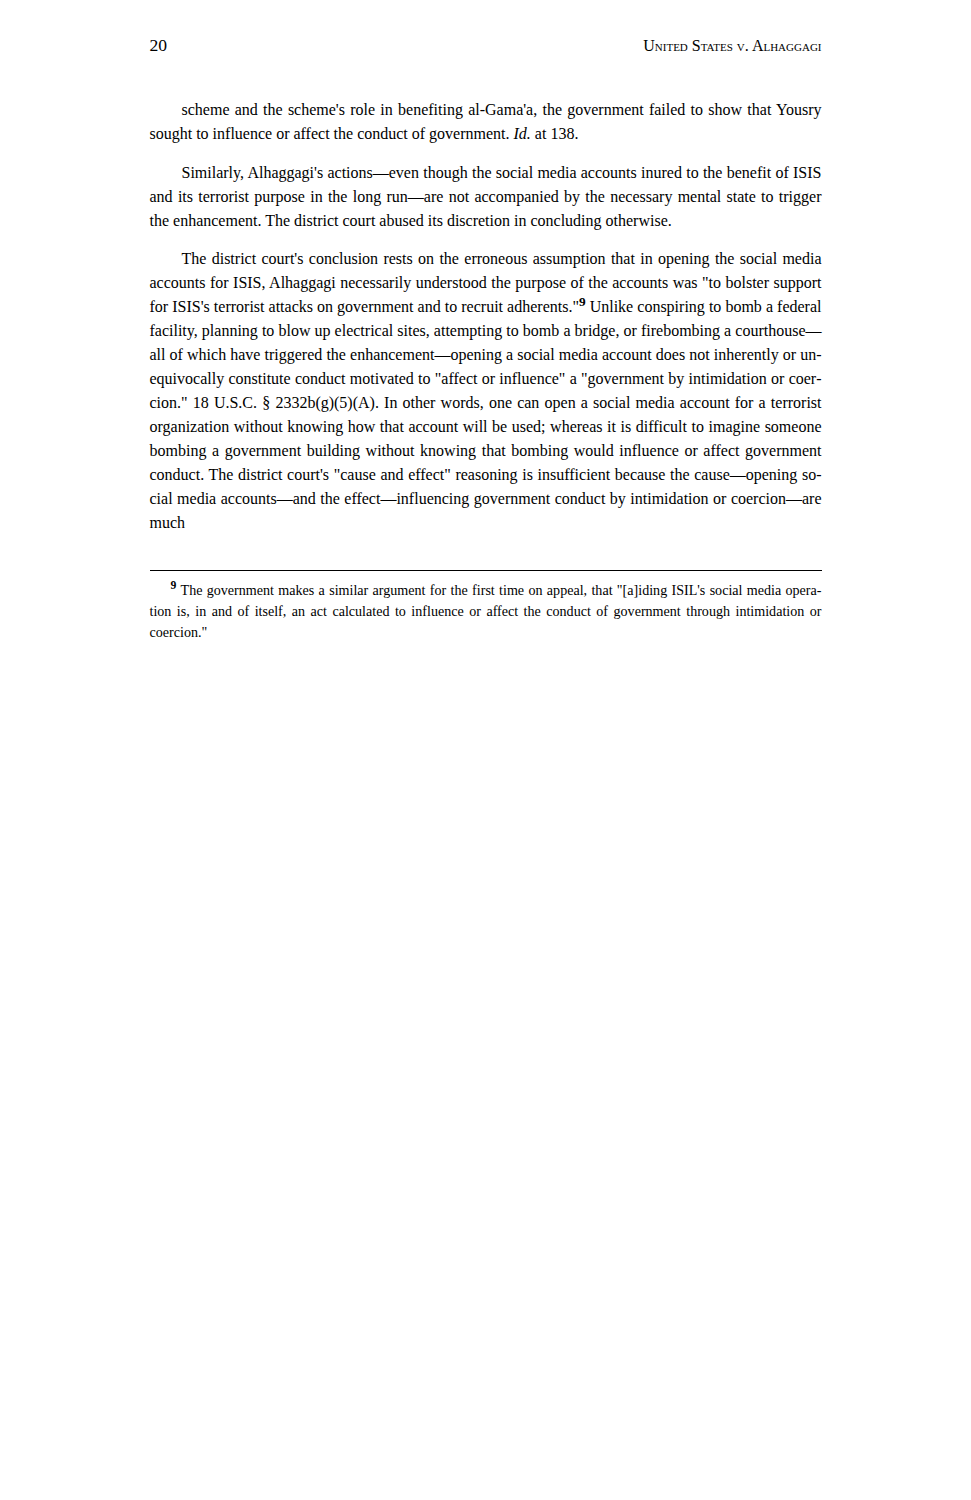20 United States v. Alhaggagi
scheme and the scheme's role in benefiting al-Gama'a, the government failed to show that Yousry sought to influence or affect the conduct of government. Id. at 138.
Similarly, Alhaggagi's actions—even though the social media accounts inured to the benefit of ISIS and its terrorist purpose in the long run—are not accompanied by the necessary mental state to trigger the enhancement. The district court abused its discretion in concluding otherwise.
The district court's conclusion rests on the erroneous assumption that in opening the social media accounts for ISIS, Alhaggagi necessarily understood the purpose of the accounts was "to bolster support for ISIS's terrorist attacks on government and to recruit adherents."9 Unlike conspiring to bomb a federal facility, planning to blow up electrical sites, attempting to bomb a bridge, or firebombing a courthouse—all of which have triggered the enhancement—opening a social media account does not inherently or unequivocally constitute conduct motivated to "affect or influence" a "government by intimidation or coercion." 18 U.S.C. § 2332b(g)(5)(A). In other words, one can open a social media account for a terrorist organization without knowing how that account will be used; whereas it is difficult to imagine someone bombing a government building without knowing that bombing would influence or affect government conduct. The district court's "cause and effect" reasoning is insufficient because the cause—opening social media accounts—and the effect—influencing government conduct by intimidation or coercion—are much
9 The government makes a similar argument for the first time on appeal, that "[a]iding ISIL's social media operation is, in and of itself, an act calculated to influence or affect the conduct of government through intimidation or coercion."